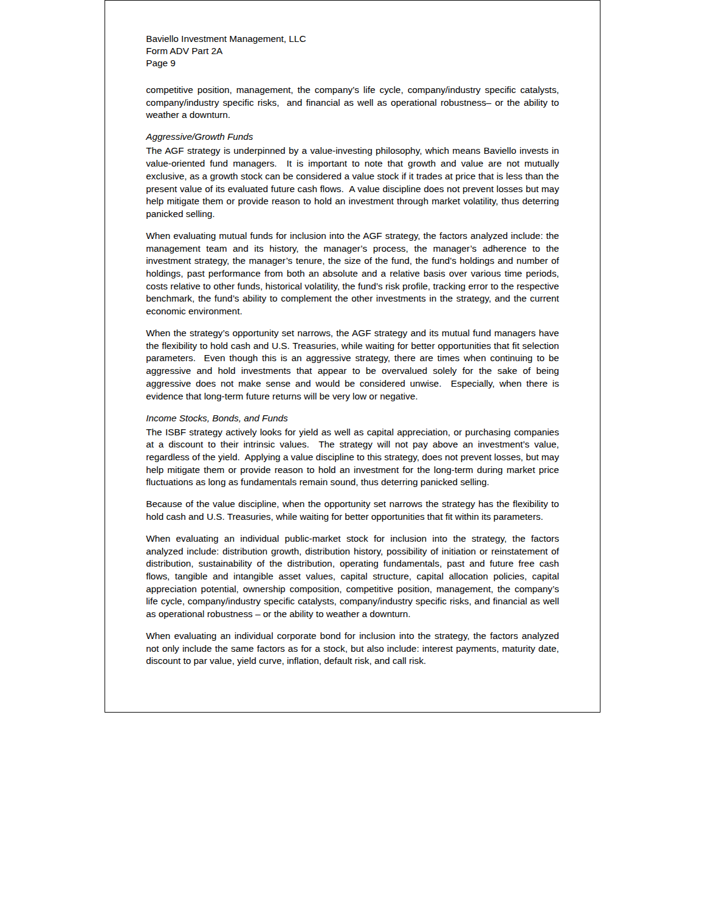Baviello Investment Management, LLC
Form ADV Part 2A
Page 9
competitive position, management, the company’s life cycle, company/industry specific catalysts, company/industry specific risks, and financial as well as operational robustness– or the ability to weather a downturn.
Aggressive/Growth Funds
The AGF strategy is underpinned by a value-investing philosophy, which means Baviello invests in value-oriented fund managers. It is important to note that growth and value are not mutually exclusive, as a growth stock can be considered a value stock if it trades at price that is less than the present value of its evaluated future cash flows. A value discipline does not prevent losses but may help mitigate them or provide reason to hold an investment through market volatility, thus deterring panicked selling.
When evaluating mutual funds for inclusion into the AGF strategy, the factors analyzed include: the management team and its history, the manager’s process, the manager’s adherence to the investment strategy, the manager’s tenure, the size of the fund, the fund’s holdings and number of holdings, past performance from both an absolute and a relative basis over various time periods, costs relative to other funds, historical volatility, the fund’s risk profile, tracking error to the respective benchmark, the fund’s ability to complement the other investments in the strategy, and the current economic environment.
When the strategy’s opportunity set narrows, the AGF strategy and its mutual fund managers have the flexibility to hold cash and U.S. Treasuries, while waiting for better opportunities that fit selection parameters. Even though this is an aggressive strategy, there are times when continuing to be aggressive and hold investments that appear to be overvalued solely for the sake of being aggressive does not make sense and would be considered unwise. Especially, when there is evidence that long-term future returns will be very low or negative.
Income Stocks, Bonds, and Funds
The ISBF strategy actively looks for yield as well as capital appreciation, or purchasing companies at a discount to their intrinsic values. The strategy will not pay above an investment’s value, regardless of the yield. Applying a value discipline to this strategy, does not prevent losses, but may help mitigate them or provide reason to hold an investment for the long-term during market price fluctuations as long as fundamentals remain sound, thus deterring panicked selling.
Because of the value discipline, when the opportunity set narrows the strategy has the flexibility to hold cash and U.S. Treasuries, while waiting for better opportunities that fit within its parameters.
When evaluating an individual public-market stock for inclusion into the strategy, the factors analyzed include: distribution growth, distribution history, possibility of initiation or reinstatement of distribution, sustainability of the distribution, operating fundamentals, past and future free cash flows, tangible and intangible asset values, capital structure, capital allocation policies, capital appreciation potential, ownership composition, competitive position, management, the company’s life cycle, company/industry specific catalysts, company/industry specific risks, and financial as well as operational robustness – or the ability to weather a downturn.
When evaluating an individual corporate bond for inclusion into the strategy, the factors analyzed not only include the same factors as for a stock, but also include: interest payments, maturity date, discount to par value, yield curve, inflation, default risk, and call risk.